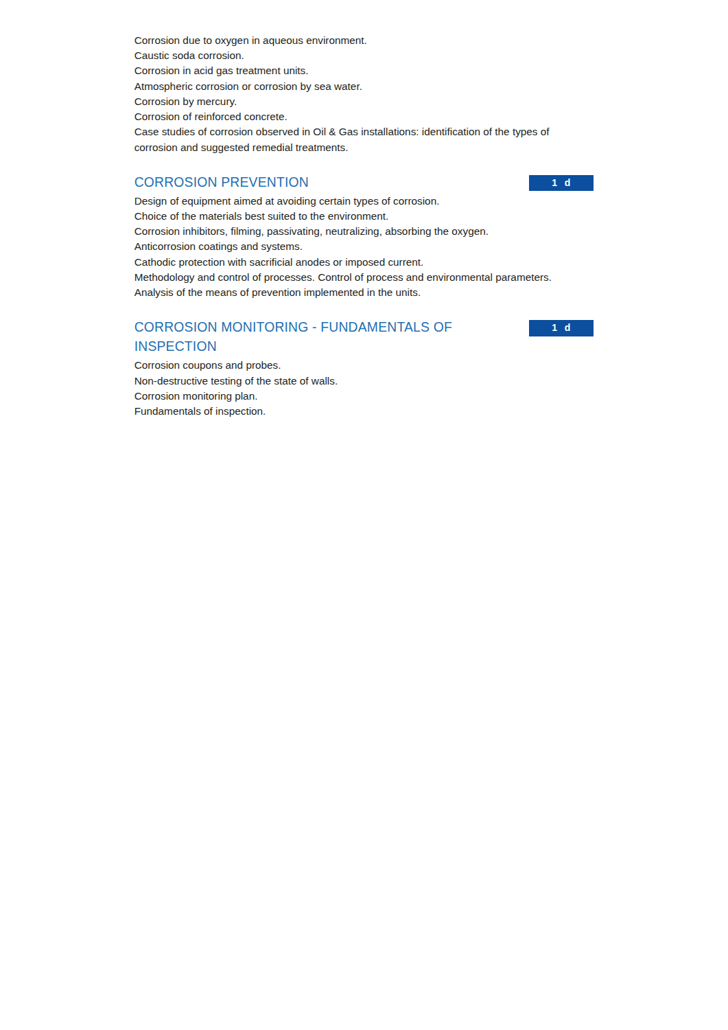Corrosion due to oxygen in aqueous environment.
Caustic soda corrosion.
Corrosion in acid gas treatment units.
Atmospheric corrosion or corrosion by sea water.
Corrosion by mercury.
Corrosion of reinforced concrete.
Case studies of corrosion observed in Oil & Gas installations: identification of the types of corrosion and suggested remedial treatments.
CORROSION PREVENTION
1 d
Design of equipment aimed at avoiding certain types of corrosion.
Choice of the materials best suited to the environment.
Corrosion inhibitors, filming, passivating, neutralizing, absorbing the oxygen.
Anticorrosion coatings and systems.
Cathodic protection with sacrificial anodes or imposed current.
Methodology and control of processes. Control of process and environmental parameters.
Analysis of the means of prevention implemented in the units.
CORROSION MONITORING - FUNDAMENTALS OF INSPECTION
1 d
Corrosion coupons and probes.
Non-destructive testing of the state of walls.
Corrosion monitoring plan.
Fundamentals of inspection.